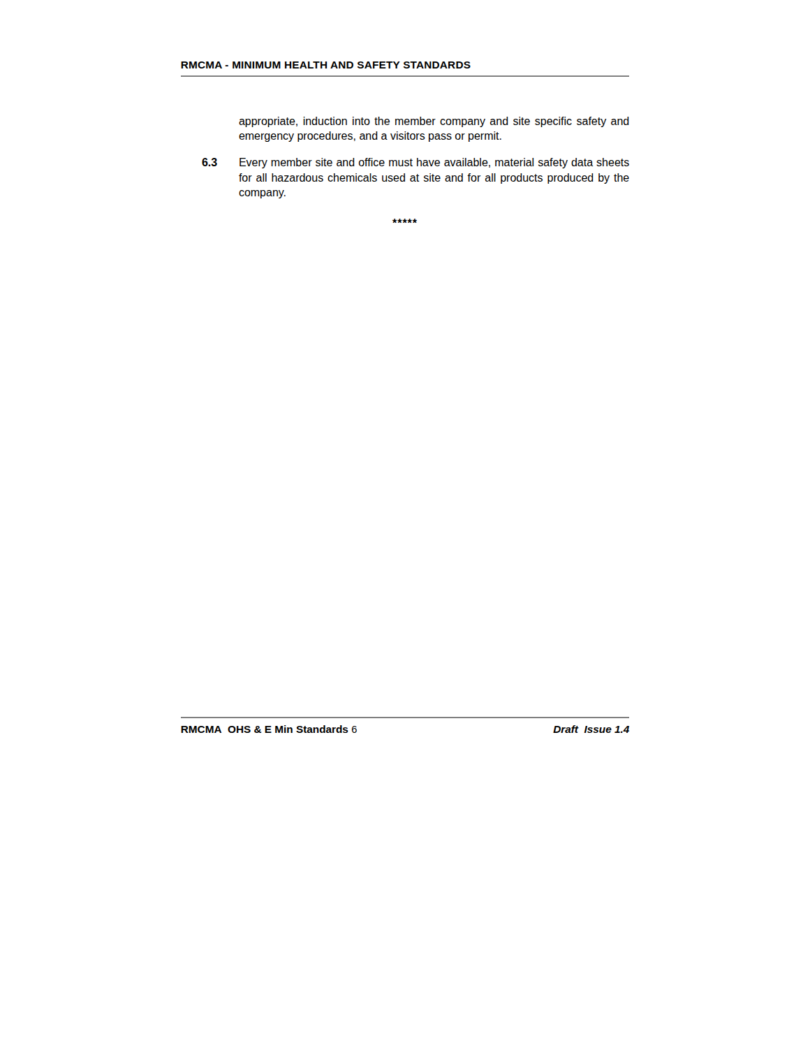RMCMA - MINIMUM HEALTH AND SAFETY STANDARDS
appropriate, induction into the member company and site specific safety and emergency procedures, and a visitors pass or permit.
6.3
Every member site and office must have available, material safety data sheets for all hazardous chemicals used at site and for all products produced by the company.
*****
RMCMA OHS & E Min Standards 6
Draft Issue 1.4